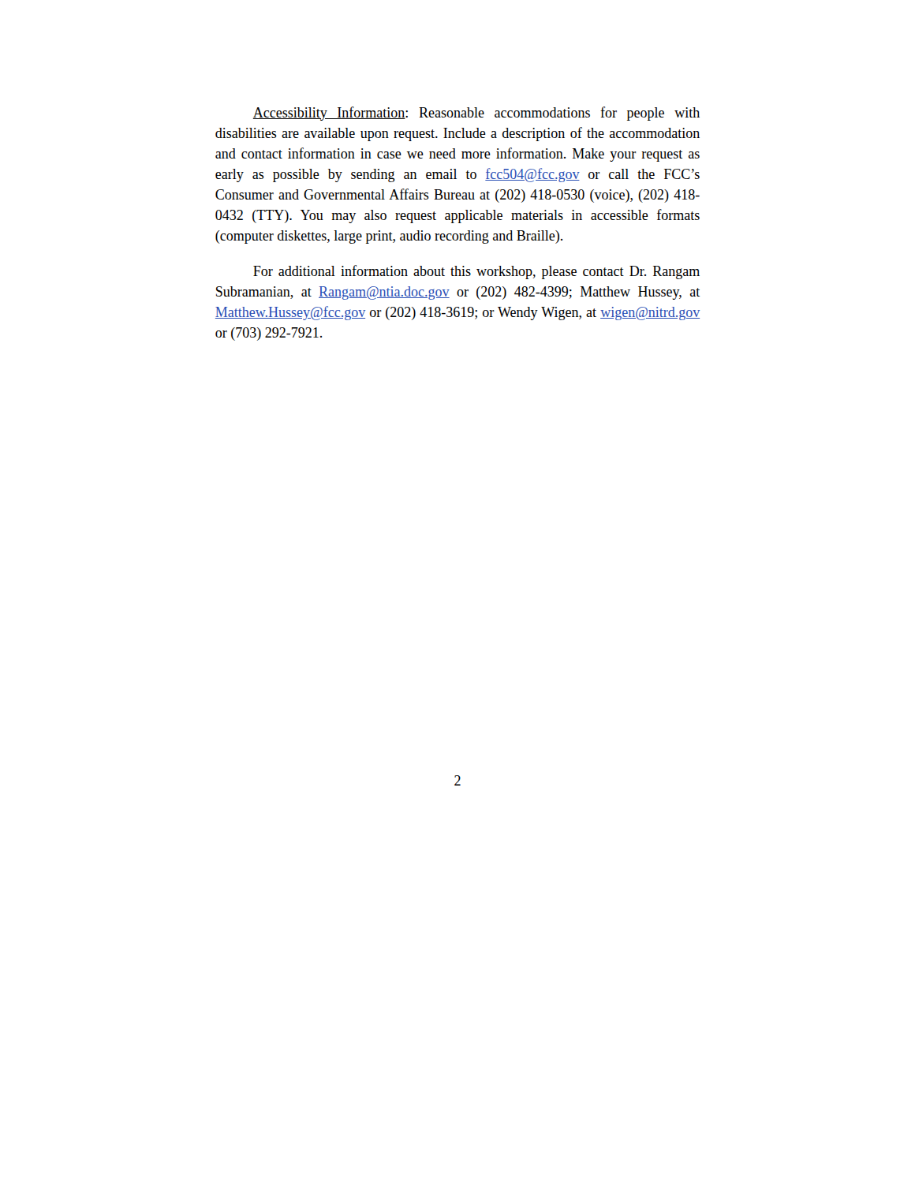Accessibility Information: Reasonable accommodations for people with disabilities are available upon request. Include a description of the accommodation and contact information in case we need more information. Make your request as early as possible by sending an email to fcc504@fcc.gov or call the FCC’s Consumer and Governmental Affairs Bureau at (202) 418-0530 (voice), (202) 418-0432 (TTY). You may also request applicable materials in accessible formats (computer diskettes, large print, audio recording and Braille).
For additional information about this workshop, please contact Dr. Rangam Subramanian, at Rangam@ntia.doc.gov or (202) 482-4399; Matthew Hussey, at Matthew.Hussey@fcc.gov or (202) 418-3619; or Wendy Wigen, at wigen@nitrd.gov or (703) 292-7921.
2